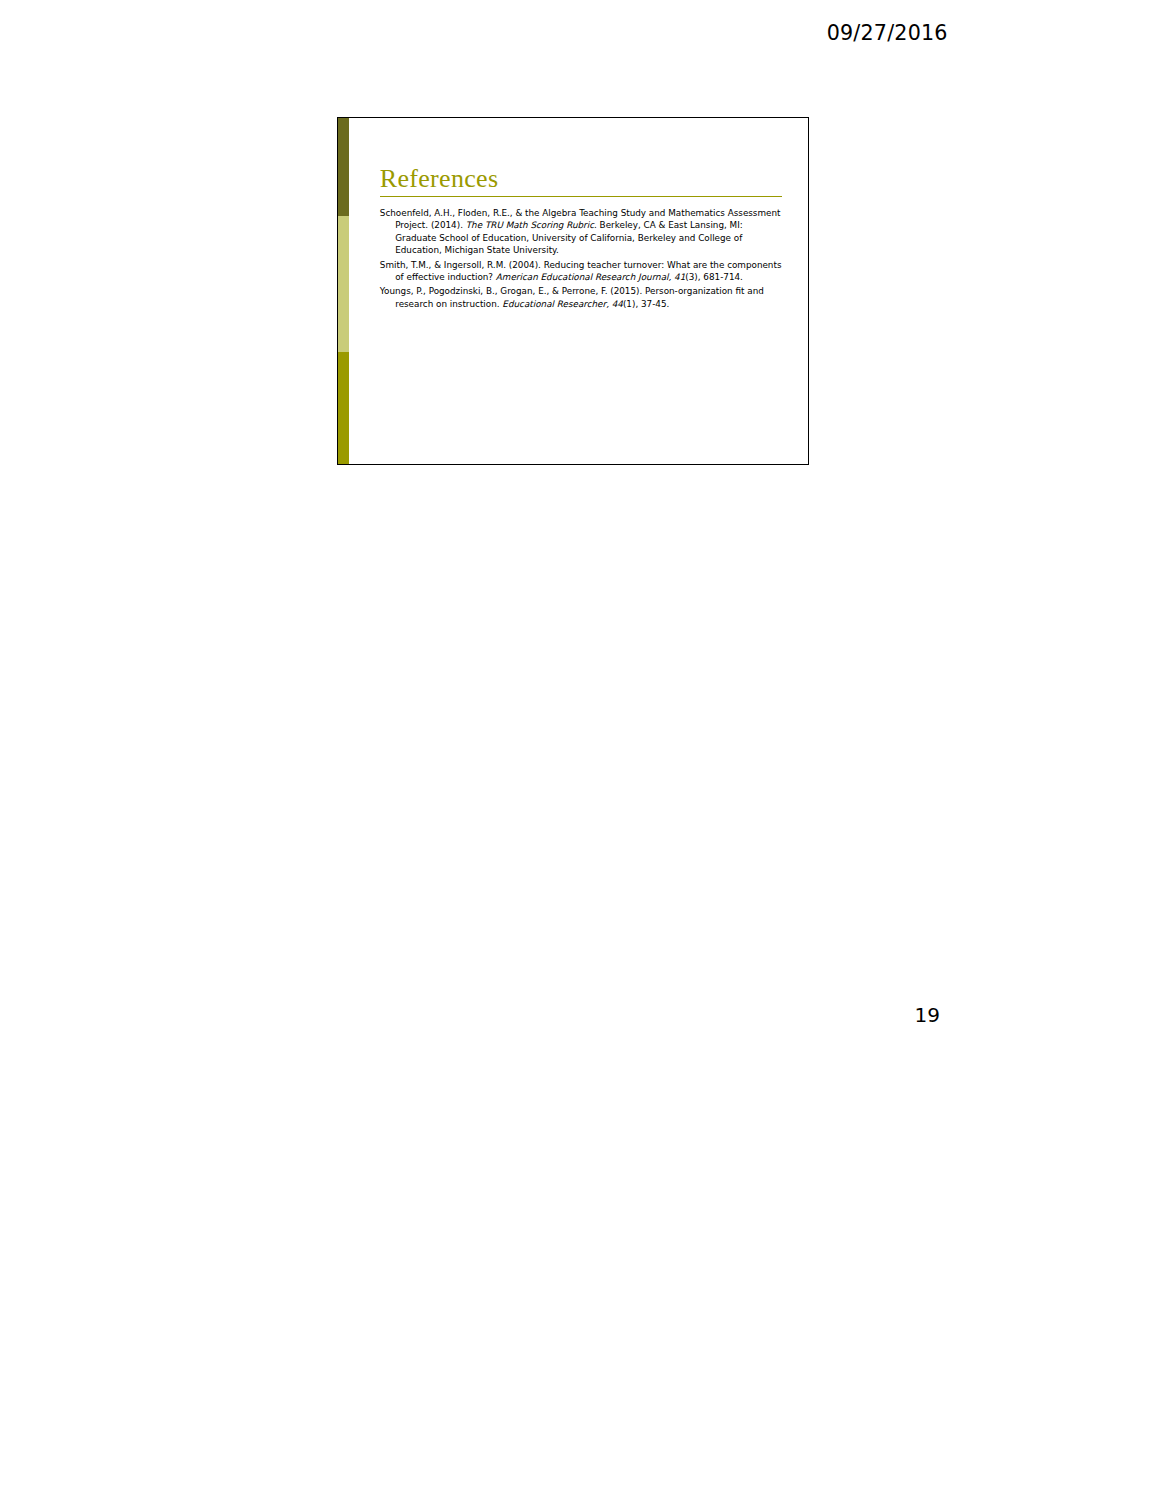09/27/2016
References
Schoenfeld, A.H., Floden, R.E., & the Algebra Teaching Study and Mathematics Assessment Project. (2014). The TRU Math Scoring Rubric. Berkeley, CA & East Lansing, MI: Graduate School of Education, University of California, Berkeley and College of Education, Michigan State University.
Smith, T.M., & Ingersoll, R.M. (2004). Reducing teacher turnover: What are the components of effective induction? American Educational Research Journal, 41(3), 681-714.
Youngs, P., Pogodzinski, B., Grogan, E., & Perrone, F. (2015). Person-organization fit and research on instruction. Educational Researcher, 44(1), 37-45.
19